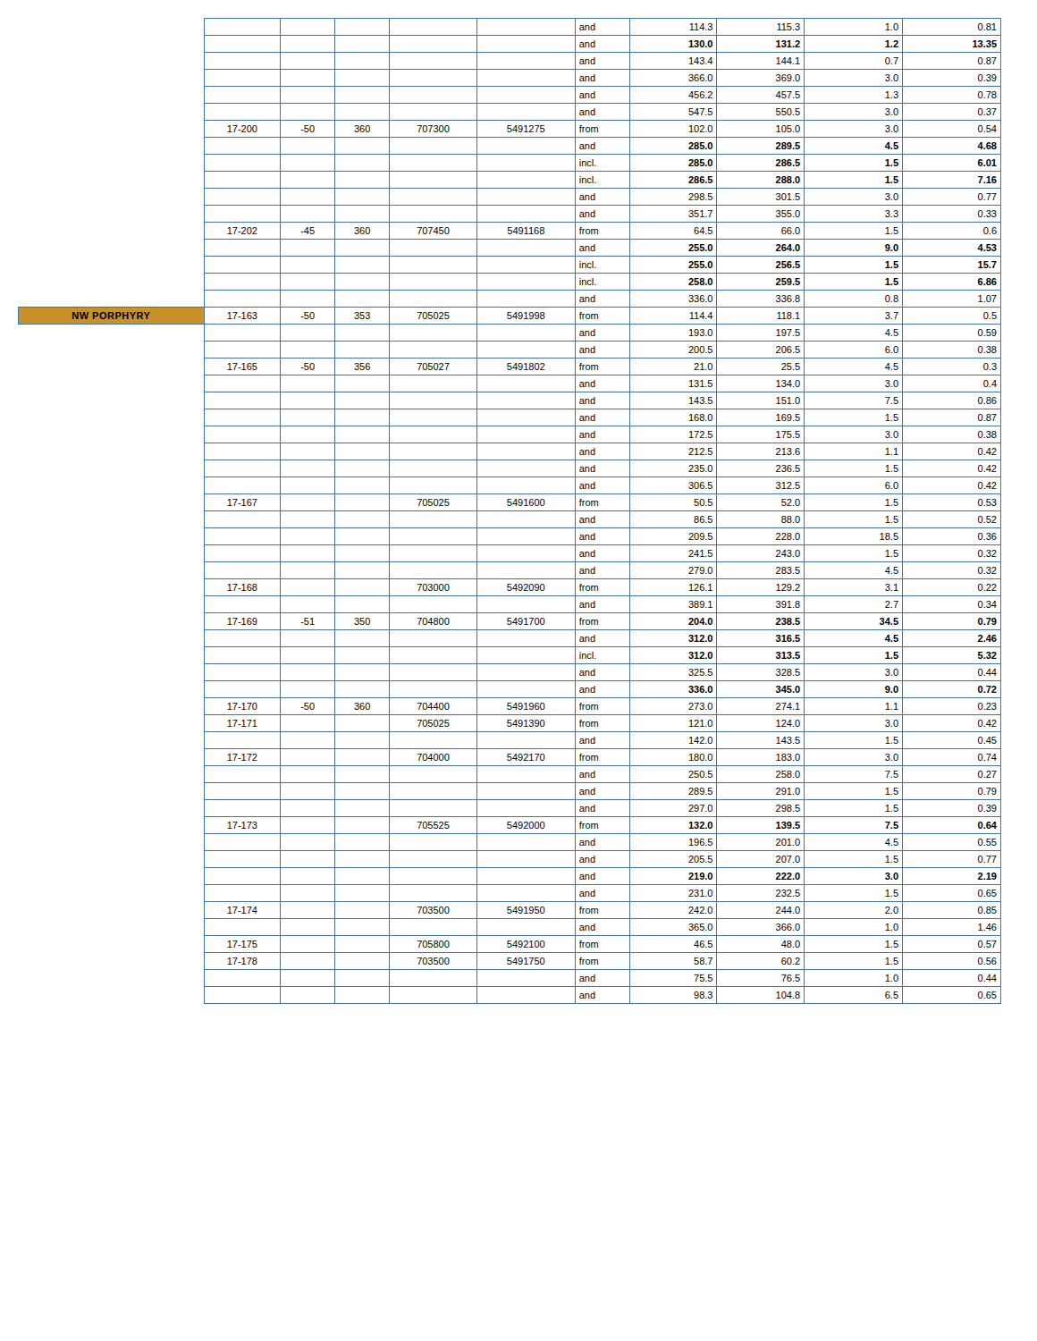| | | | | | | and | 114.3 | 115.3 | 1.0 | 0.81 |
| | | | | | | and | 130.0 | 131.2 | 1.2 | 13.35 |
| | | | | | | and | 143.4 | 144.1 | 0.7 | 0.87 |
| | | | | | | and | 366.0 | 369.0 | 3.0 | 0.39 |
| | | | | | | and | 456.2 | 457.5 | 1.3 | 0.78 |
| | | | | | | and | 547.5 | 550.5 | 3.0 | 0.37 |
| | 17-200 | -50 | 360 | 707300 | 5491275 | from | 102.0 | 105.0 | 3.0 | 0.54 |
| | | | | | | and | 285.0 | 289.5 | 4.5 | 4.68 |
| | | | | | | incl. | 285.0 | 286.5 | 1.5 | 6.01 |
| | | | | | | incl. | 286.5 | 288.0 | 1.5 | 7.16 |
| | | | | | | and | 298.5 | 301.5 | 3.0 | 0.77 |
| | | | | | | and | 351.7 | 355.0 | 3.3 | 0.33 |
| | 17-202 | -45 | 360 | 707450 | 5491168 | from | 64.5 | 66.0 | 1.5 | 0.6 |
| | | | | | | and | 255.0 | 264.0 | 9.0 | 4.53 |
| | | | | | | incl. | 255.0 | 256.5 | 1.5 | 15.7 |
| | | | | | | incl. | 258.0 | 259.5 | 1.5 | 6.86 |
| | | | | | | and | 336.0 | 336.8 | 0.8 | 1.07 |
| NW PORPHYRY | 17-163 | -50 | 353 | 705025 | 5491998 | from | 114.4 | 118.1 | 3.7 | 0.5 |
| | | | | | | and | 193.0 | 197.5 | 4.5 | 0.59 |
| | | | | | | and | 200.5 | 206.5 | 6.0 | 0.38 |
| | 17-165 | -50 | 356 | 705027 | 5491802 | from | 21.0 | 25.5 | 4.5 | 0.3 |
| | | | | | | and | 131.5 | 134.0 | 3.0 | 0.4 |
| | | | | | | and | 143.5 | 151.0 | 7.5 | 0.86 |
| | | | | | | and | 168.0 | 169.5 | 1.5 | 0.87 |
| | | | | | | and | 172.5 | 175.5 | 3.0 | 0.38 |
| | | | | | | and | 212.5 | 213.6 | 1.1 | 0.42 |
| | | | | | | and | 235.0 | 236.5 | 1.5 | 0.42 |
| | | | | | | and | 306.5 | 312.5 | 6.0 | 0.42 |
| | 17-167 | | | 705025 | 5491600 | from | 50.5 | 52.0 | 1.5 | 0.53 |
| | | | | | | and | 86.5 | 88.0 | 1.5 | 0.52 |
| | | | | | | and | 209.5 | 228.0 | 18.5 | 0.36 |
| | | | | | | and | 241.5 | 243.0 | 1.5 | 0.32 |
| | | | | | | and | 279.0 | 283.5 | 4.5 | 0.32 |
| | 17-168 | | | 703000 | 5492090 | from | 126.1 | 129.2 | 3.1 | 0.22 |
| | | | | | | and | 389.1 | 391.8 | 2.7 | 0.34 |
| | 17-169 | -51 | 350 | 704800 | 5491700 | from | 204.0 | 238.5 | 34.5 | 0.79 |
| | | | | | | and | 312.0 | 316.5 | 4.5 | 2.46 |
| | | | | | | incl. | 312.0 | 313.5 | 1.5 | 5.32 |
| | | | | | | and | 325.5 | 328.5 | 3.0 | 0.44 |
| | | | | | | and | 336.0 | 345.0 | 9.0 | 0.72 |
| | 17-170 | -50 | 360 | 704400 | 5491960 | from | 273.0 | 274.1 | 1.1 | 0.23 |
| | 17-171 | | | 705025 | 5491390 | from | 121.0 | 124.0 | 3.0 | 0.42 |
| | | | | | | and | 142.0 | 143.5 | 1.5 | 0.45 |
| | 17-172 | | | 704000 | 5492170 | from | 180.0 | 183.0 | 3.0 | 0.74 |
| | | | | | | and | 250.5 | 258.0 | 7.5 | 0.27 |
| | | | | | | and | 289.5 | 291.0 | 1.5 | 0.79 |
| | | | | | | and | 297.0 | 298.5 | 1.5 | 0.39 |
| | 17-173 | | | 705525 | 5492000 | from | 132.0 | 139.5 | 7.5 | 0.64 |
| | | | | | | and | 196.5 | 201.0 | 4.5 | 0.55 |
| | | | | | | and | 205.5 | 207.0 | 1.5 | 0.77 |
| | | | | | | and | 219.0 | 222.0 | 3.0 | 2.19 |
| | | | | | | and | 231.0 | 232.5 | 1.5 | 0.65 |
| | 17-174 | | | 703500 | 5491950 | from | 242.0 | 244.0 | 2.0 | 0.85 |
| | | | | | | and | 365.0 | 366.0 | 1.0 | 1.46 |
| | 17-175 | | | 705800 | 5492100 | from | 46.5 | 48.0 | 1.5 | 0.57 |
| | 17-178 | | | 703500 | 5491750 | from | 58.7 | 60.2 | 1.5 | 0.56 |
| | | | | | | and | 75.5 | 76.5 | 1.0 | 0.44 |
| | | | | | | and | 98.3 | 104.8 | 6.5 | 0.65 |